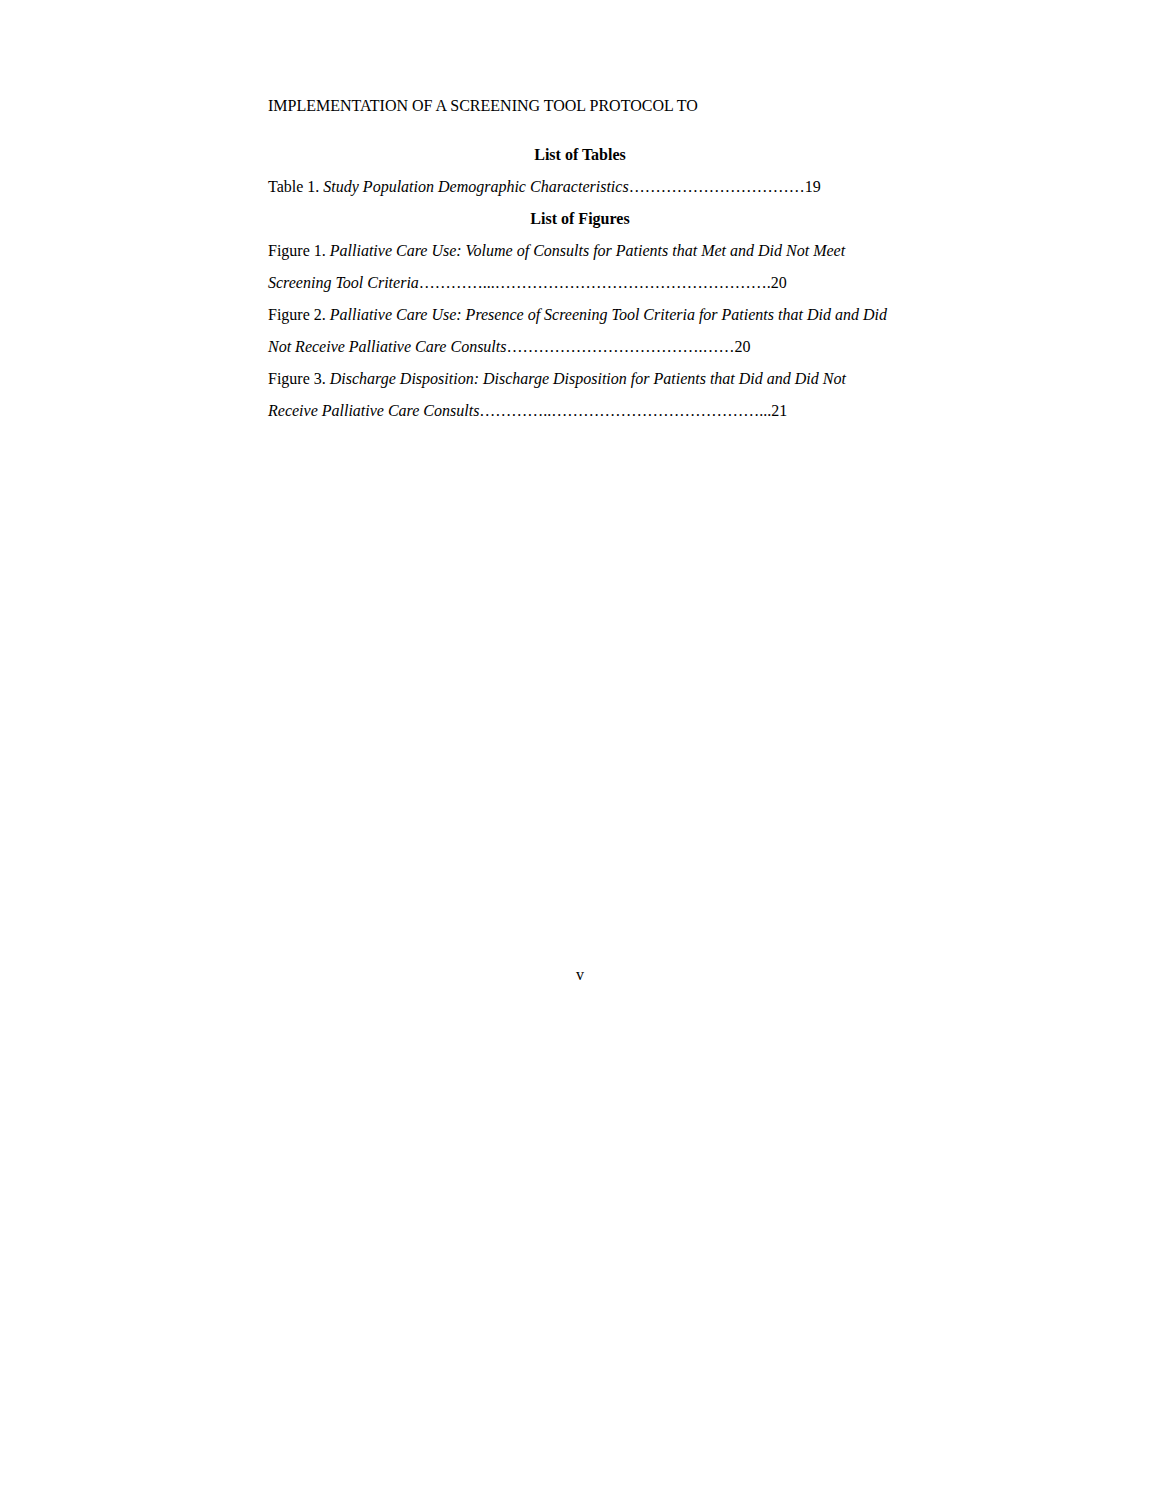IMPLEMENTATION OF A SCREENING TOOL PROTOCOL TO
List of Tables
Table 1. Study Population Demographic Characteristics……………………………19
List of Figures
Figure 1. Palliative Care Use: Volume of Consults for Patients that Met and Did Not Meet Screening Tool Criteria…………...…………………………………………….20
Figure 2. Palliative Care Use: Presence of Screening Tool Criteria for Patients that Did and Did Not Receive Palliative Care Consults……………………………….……20
Figure 3. Discharge Disposition: Discharge Disposition for Patients that Did and Did Not Receive Palliative Care Consults…………..…………………………………...21
v